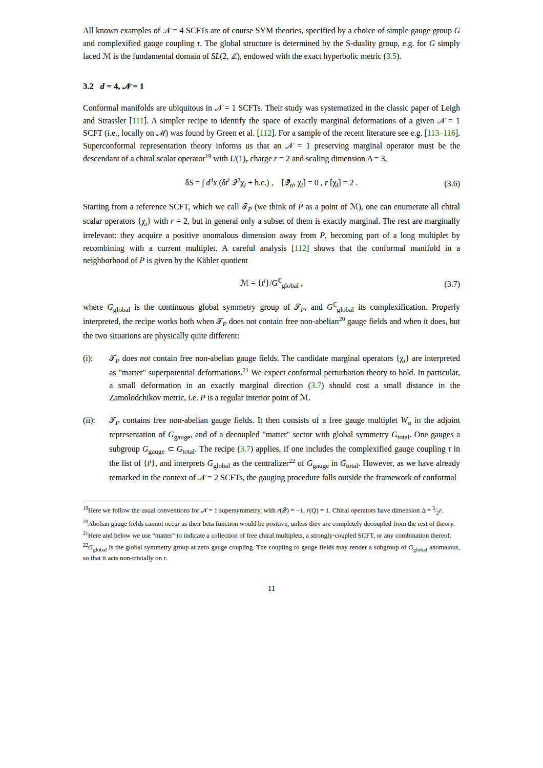All known examples of 𝒩 = 4 SCFTs are of course SYM theories, specified by a choice of simple gauge group G and complexified gauge coupling τ. The global structure is determined by the S-duality group, e.g. for G simply laced ℳ is the fundamental domain of SL(2, ℤ), endowed with the exact hyperbolic metric (3.5).
3.2 d = 4, 𝒩 = 1
Conformal manifolds are ubiquitous in 𝒩 = 1 SCFTs. Their study was systematized in the classic paper of Leigh and Strassler [111]. A simpler recipe to identify the space of exactly marginal deformations of a given 𝒩 = 1 SCFT (i.e., locally on ℳ) was found by Green et al. [112]. For a sample of the recent literature see e.g. [113–116]. Superconformal representation theory informs us that an 𝒩 = 1 preserving marginal operator must be the descendant of a chiral scalar operator19 with U(1)r charge r = 2 and scaling dimension Δ = 3,
δS = ∫ d4x (δti 𝒬2χi + h.c.) , [𝒬̄α̇, χi] = 0 , r [χi] = 2 . (3.6)
Starting from a reference SCFT, which we call 𝒯P (we think of P as a point of ℳ), one can enumerate all chiral scalar operators {χi} with r = 2, but in general only a subset of them is exactly marginal. The rest are marginally irrelevant: they acquire a positive anomalous dimension away from P, becoming part of a long multiplet by recombining with a current multiplet. A careful analysis [112] shows that the conformal manifold in a neighborhood of P is given by the Kähler quotient
ℳ = {ti}/Gℂglobal , (3.7)
where Gglobal is the continuous global symmetry group of 𝒯P, and Gℂglobal its complexification. Properly interpreted, the recipe works both when 𝒯P does not contain free non-abelian20 gauge fields and when it does, but the two situations are physically quite different:
(i):
𝒯P does not contain free non-abelian gauge fields. The candidate marginal operators {χi} are interpreted as "matter" superpotential deformations.21 We expect conformal perturbation theory to hold. In particular, a small deformation in an exactly marginal direction (3.7) should cost a small distance in the Zamolodchikov metric, i.e. P is a regular interior point of ℳ.
(ii):
𝒯P contains free non-abelian gauge fields. It then consists of a free gauge multiplet Wα in the adjoint representation of Ggauge, and of a decoupled "matter" sector with global symmetry Gtotal. One gauges a subgroup Ggauge ⊂ Gtotal. The recipe (3.7) applies, if one includes the complexified gauge coupling τ in the list of {ti}, and interprets Gglobal as the centralizer22 of Ggauge in Gtotal. However, as we have already remarked in the context of 𝒩 = 2 SCFTs, the gauging procedure falls outside the framework of conformal
19Here we follow the usual conventions for 𝒩 = 1 supersymmetry, with r(𝒬) = −1, r(Q) = 1. Chiral operators have dimension Δ = 3⁄2r.
20Abelian gauge fields cannot occur as their beta function would be positive, unless they are completely decoupled from the rest of theory.
21Here and below we use "matter" to indicate a collection of free chiral multiplets, a strongly-coupled SCFT, or any combination thereof.
22Gglobal is the global symmetry group at zero gauge coupling. The coupling to gauge fields may render a subgroup of Gglobal anomalous, so that it acts non-trivially on τ.
11